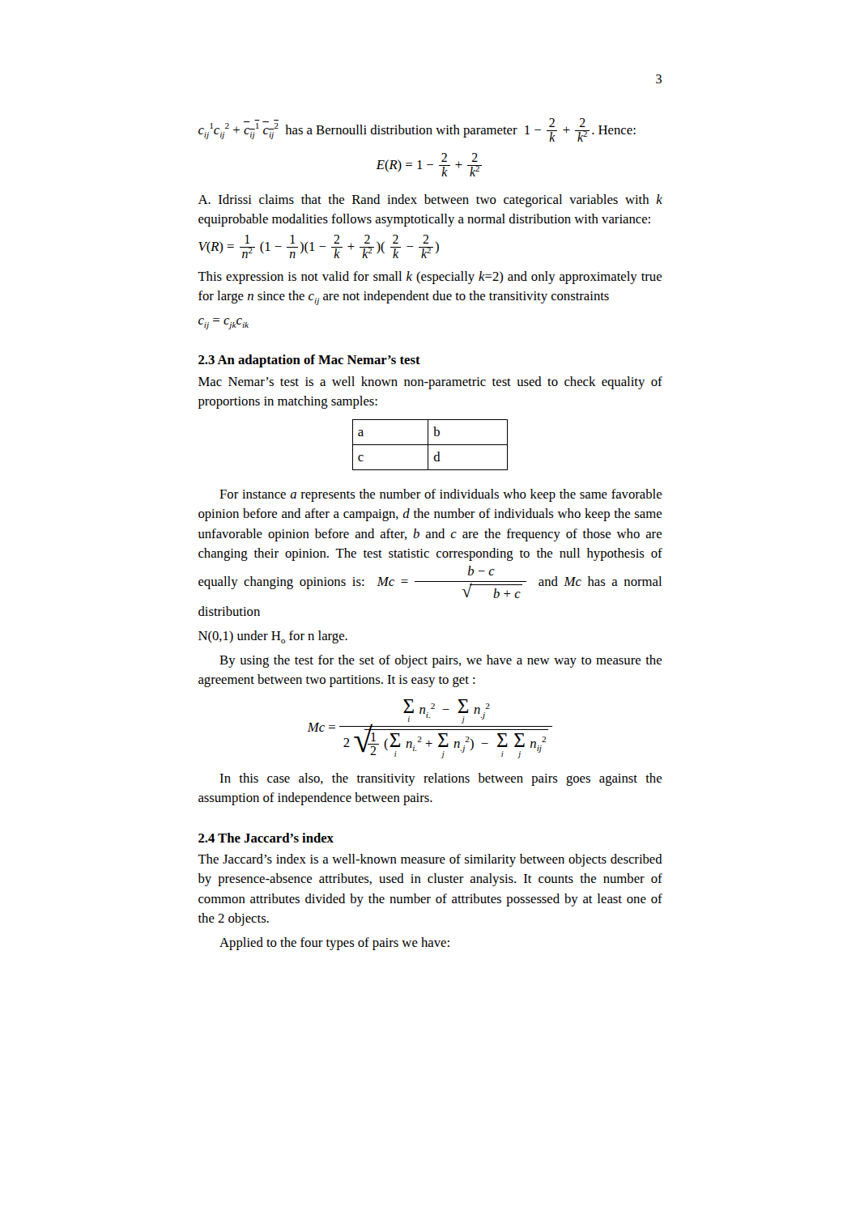3
cij1cij2 + cij1 cij2 has a Bernoulli distribution with parameter 1 − 2 k + 2 k2. Hence:
E(R) = 1 − 2 k + 2 k2
A. Idrissi claims that the Rand index between two categorical variables with k equiprobable modalities follows asymptotically a normal distribution with variance:
V(R) = 1 n2 (1 − 1 n)(1 − 2 k + 2 k2)( 2 k − 2 k2)
This expression is not valid for small k (especially k=2) and only approximately true for large n since the cij are not independent due to the transitivity constraints
cij = cjkcik
2.3 An adaptation of Mac Nemar’s test
Mac Nemar’s test is a well known non-parametric test used to check equality of proportions in matching samples:
| a | b |
| c | d |
For instance a represents the number of individuals who keep the same favorable opinion before and after a campaign, d the number of individuals who keep the same unfavorable opinion before and after, b and c are the frequency of those who are changing their opinion. The test statistic corresponding to the null hypothesis of equally changing opinions is: Mc = b − c b + c and Mc has a normal distribution
N(0,1) under Ho for n large.
By using the test for the set of object pairs, we have a new way to measure the agreement between two partitions. It is easy to get :
Mc = Σi ni.2 − Σj n.j2 2 12 (Σi ni.2 + Σj n.j2) − Σi Σj nij2
In this case also, the transitivity relations between pairs goes against the assumption of independence between pairs.
2.4 The Jaccard’s index
The Jaccard’s index is a well-known measure of similarity between objects described by presence-absence attributes, used in cluster analysis. It counts the number of common attributes divided by the number of attributes possessed by at least one of the 2 objects.
Applied to the four types of pairs we have: